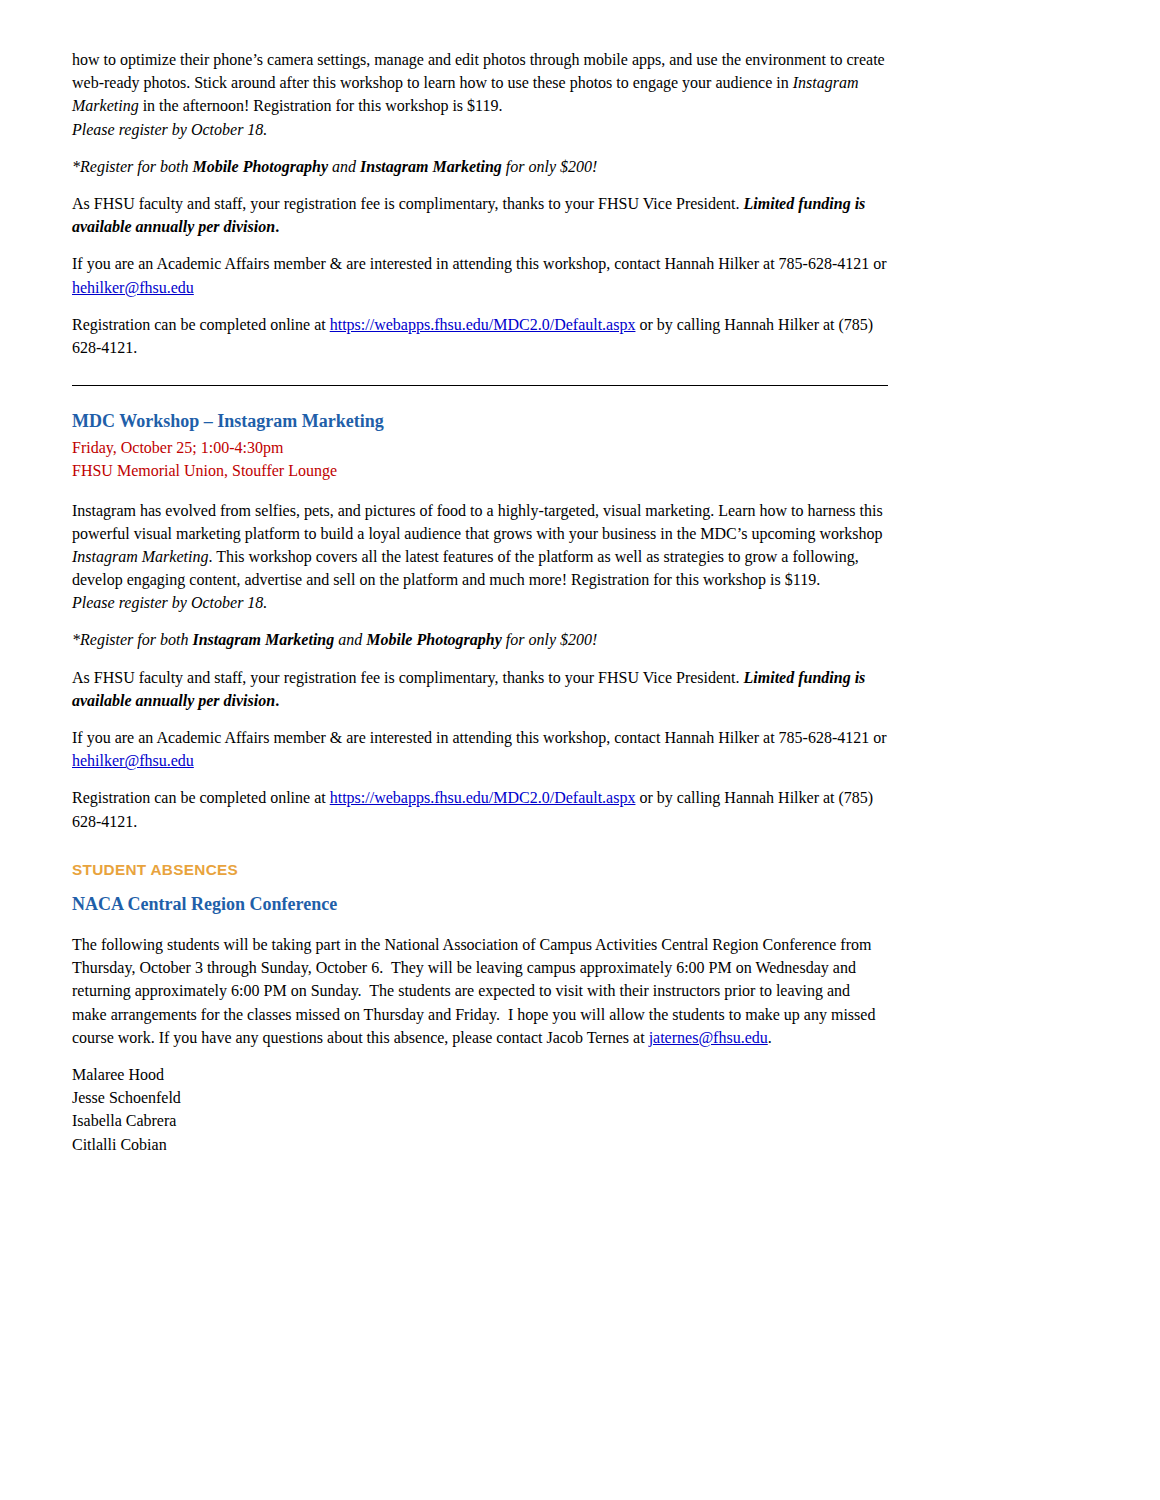how to optimize their phone’s camera settings, manage and edit photos through mobile apps, and use the environment to create web-ready photos. Stick around after this workshop to learn how to use these photos to engage your audience in Instagram Marketing in the afternoon! Registration for this workshop is $119.
Please register by October 18.
*Register for both Mobile Photography and Instagram Marketing for only $200!
As FHSU faculty and staff, your registration fee is complimentary, thanks to your FHSU Vice President. Limited funding is available annually per division.
If you are an Academic Affairs member & are interested in attending this workshop, contact Hannah Hilker at 785-628-4121 or hehilker@fhsu.edu
Registration can be completed online at https://webapps.fhsu.edu/MDC2.0/Default.aspx or by calling Hannah Hilker at (785) 628-4121.
MDC Workshop – Instagram Marketing
Friday, October 25; 1:00-4:30pm
FHSU Memorial Union, Stouffer Lounge
Instagram has evolved from selfies, pets, and pictures of food to a highly-targeted, visual marketing. Learn how to harness this powerful visual marketing platform to build a loyal audience that grows with your business in the MDC’s upcoming workshop Instagram Marketing. This workshop covers all the latest features of the platform as well as strategies to grow a following, develop engaging content, advertise and sell on the platform and much more! Registration for this workshop is $119.
Please register by October 18.
*Register for both Instagram Marketing and Mobile Photography for only $200!
As FHSU faculty and staff, your registration fee is complimentary, thanks to your FHSU Vice President. Limited funding is available annually per division.
If you are an Academic Affairs member & are interested in attending this workshop, contact Hannah Hilker at 785-628-4121 or hehilker@fhsu.edu
Registration can be completed online at https://webapps.fhsu.edu/MDC2.0/Default.aspx or by calling Hannah Hilker at (785) 628-4121.
STUDENT ABSENCES
NACA Central Region Conference
The following students will be taking part in the National Association of Campus Activities Central Region Conference from Thursday, October 3 through Sunday, October 6. They will be leaving campus approximately 6:00 PM on Wednesday and returning approximately 6:00 PM on Sunday. The students are expected to visit with their instructors prior to leaving and make arrangements for the classes missed on Thursday and Friday. I hope you will allow the students to make up any missed course work. If you have any questions about this absence, please contact Jacob Ternes at jaternes@fhsu.edu.
Malaree Hood
Jesse Schoenfeld
Isabella Cabrera
Citlalli Cobian